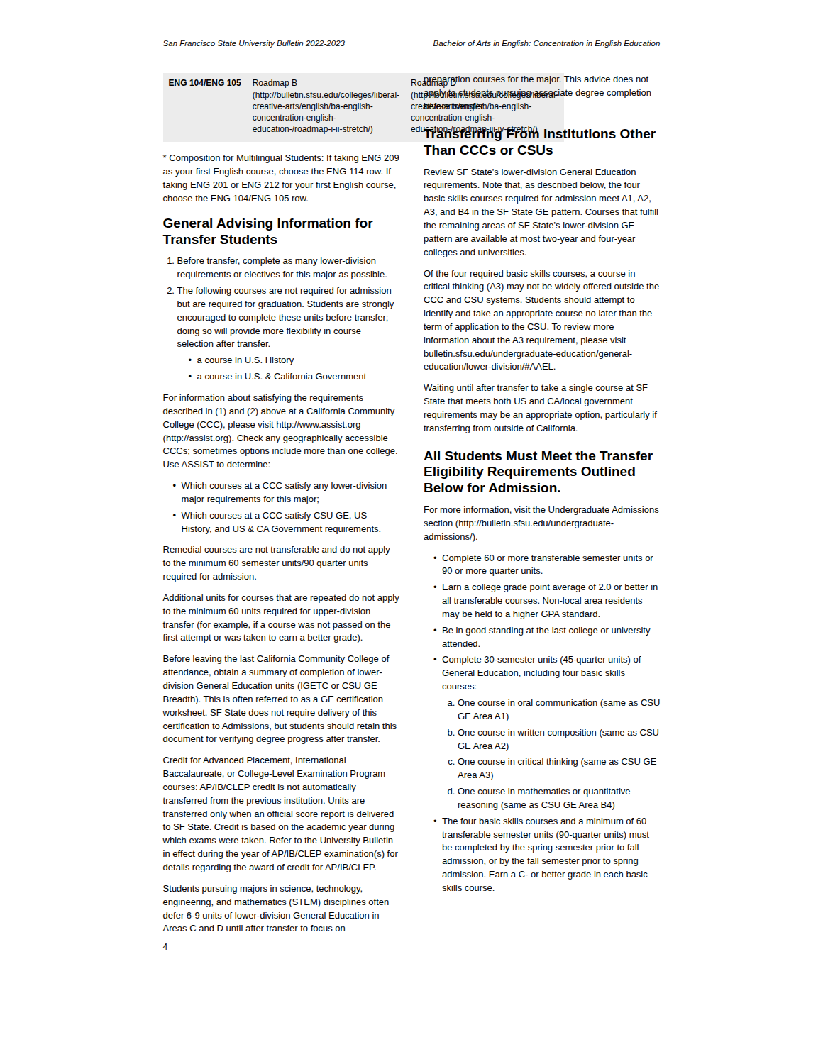San Francisco State University Bulletin 2022-2023
Bachelor of Arts in English: Concentration in English Education
| ENG 104/ENG 105 | Roadmap B (http://bulletin.sfsu.edu/colleges/liberal-creative-arts/english/ba-english-concentration-english-education-/roadmap-i-ii-stretch/) | Roadmap D (http://bulletin.sfsu.edu/colleges/liberal-creative-arts/english/ba-english-concentration-english-education-/roadmap-iii-iv-stretch/) |
* Composition for Multilingual Students: If taking ENG 209 as your first English course, choose the ENG 114 row. If taking ENG 201 or ENG 212 for your first English course, choose the ENG 104/ENG 105 row.
General Advising Information for Transfer Students
Before transfer, complete as many lower-division requirements or electives for this major as possible.
The following courses are not required for admission but are required for graduation. Students are strongly encouraged to complete these units before transfer; doing so will provide more flexibility in course selection after transfer.
a course in U.S. History
a course in U.S. & California Government
For information about satisfying the requirements described in (1) and (2) above at a California Community College (CCC), please visit http://www.assist.org (http://assist.org). Check any geographically accessible CCCs; sometimes options include more than one college. Use ASSIST to determine:
Which courses at a CCC satisfy any lower-division major requirements for this major;
Which courses at a CCC satisfy CSU GE, US History, and US & CA Government requirements.
Remedial courses are not transferable and do not apply to the minimum 60 semester units/90 quarter units required for admission.
Additional units for courses that are repeated do not apply to the minimum 60 units required for upper-division transfer (for example, if a course was not passed on the first attempt or was taken to earn a better grade).
Before leaving the last California Community College of attendance, obtain a summary of completion of lower-division General Education units (IGETC or CSU GE Breadth). This is often referred to as a GE certification worksheet. SF State does not require delivery of this certification to Admissions, but students should retain this document for verifying degree progress after transfer.
Credit for Advanced Placement, International Baccalaureate, or College-Level Examination Program courses: AP/IB/CLEP credit is not automatically transferred from the previous institution. Units are transferred only when an official score report is delivered to SF State. Credit is based on the academic year during which exams were taken. Refer to the University Bulletin in effect during the year of AP/IB/CLEP examination(s) for details regarding the award of credit for AP/IB/CLEP.
Students pursuing majors in science, technology, engineering, and mathematics (STEM) disciplines often defer 6-9 units of lower-division General Education in Areas C and D until after transfer to focus on
preparation courses for the major. This advice does not apply to students pursuing associate degree completion before transfer.
Transferring From Institutions Other Than CCCs or CSUs
Review SF State's lower-division General Education requirements. Note that, as described below, the four basic skills courses required for admission meet A1, A2, A3, and B4 in the SF State GE pattern. Courses that fulfill the remaining areas of SF State's lower-division GE pattern are available at most two-year and four-year colleges and universities.
Of the four required basic skills courses, a course in critical thinking (A3) may not be widely offered outside the CCC and CSU systems. Students should attempt to identify and take an appropriate course no later than the term of application to the CSU. To review more information about the A3 requirement, please visit bulletin.sfsu.edu/undergraduate-education/general-education/lower-division/#AAEL.
Waiting until after transfer to take a single course at SF State that meets both US and CA/local government requirements may be an appropriate option, particularly if transferring from outside of California.
All Students Must Meet the Transfer Eligibility Requirements Outlined Below for Admission.
For more information, visit the Undergraduate Admissions section (http://bulletin.sfsu.edu/undergraduate-admissions/).
Complete 60 or more transferable semester units or 90 or more quarter units.
Earn a college grade point average of 2.0 or better in all transferable courses. Non-local area residents may be held to a higher GPA standard.
Be in good standing at the last college or university attended.
Complete 30-semester units (45-quarter units) of General Education, including four basic skills courses:
One course in oral communication (same as CSU GE Area A1)
One course in written composition (same as CSU GE Area A2)
One course in critical thinking (same as CSU GE Area A3)
One course in mathematics or quantitative reasoning (same as CSU GE Area B4)
The four basic skills courses and a minimum of 60 transferable semester units (90-quarter units) must be completed by the spring semester prior to fall admission, or by the fall semester prior to spring admission. Earn a C- or better grade in each basic skills course.
4